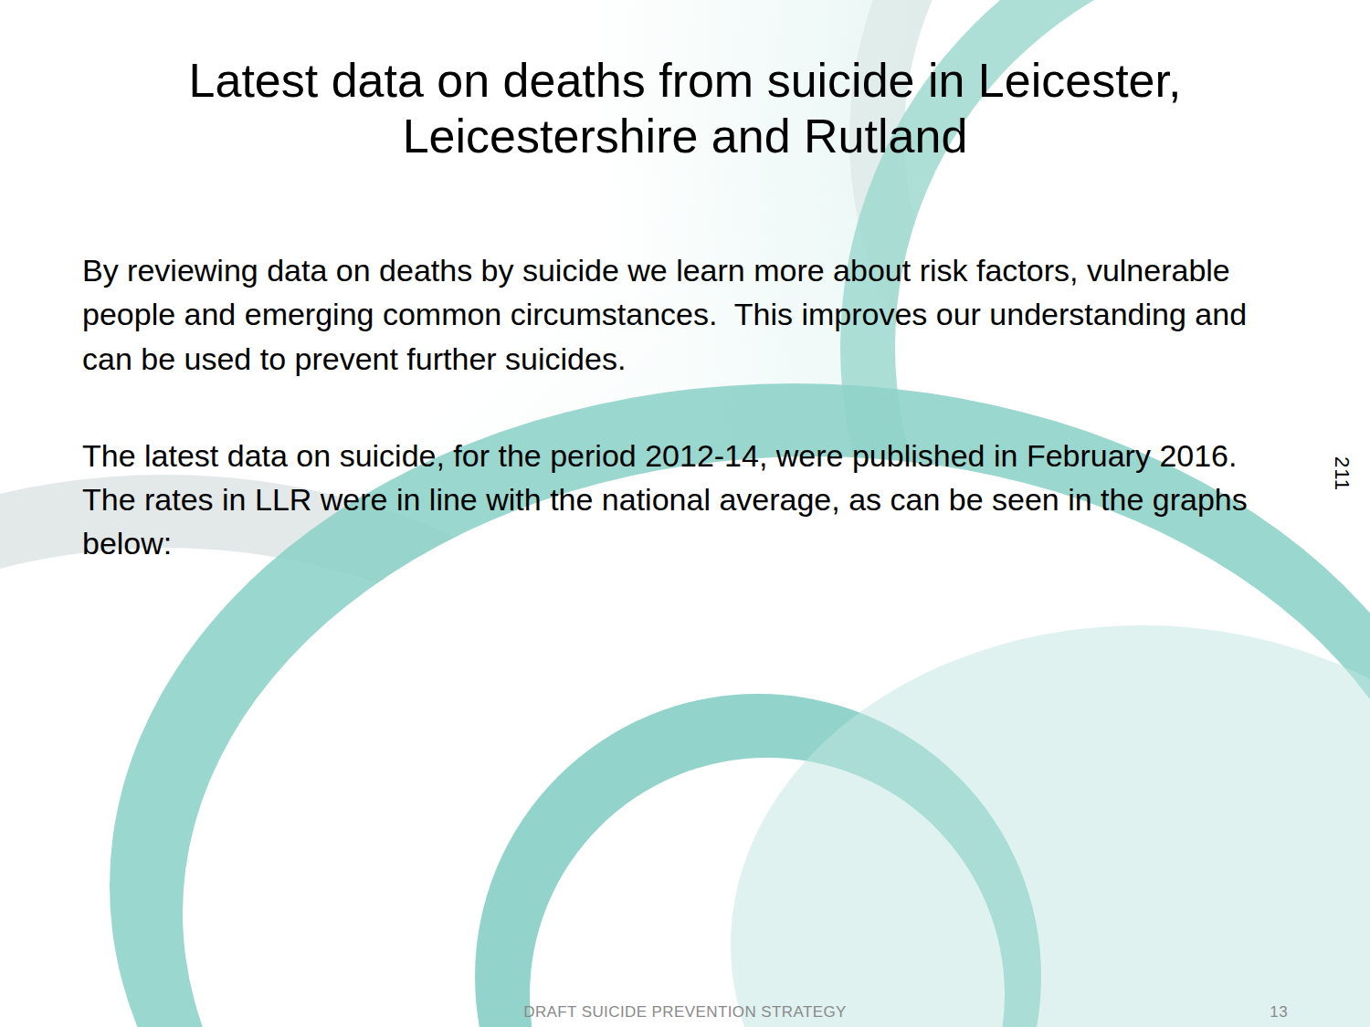Latest data on deaths from suicide in Leicester, Leicestershire and Rutland
By reviewing data on deaths by suicide we learn more about risk factors, vulnerable people and emerging common circumstances. This improves our understanding and can be used to prevent further suicides.
The latest data on suicide, for the period 2012-14, were published in February 2016. The rates in LLR were in line with the national average, as can be seen in the graphs below:
211
DRAFT SUICIDE PREVENTION STRATEGY 13